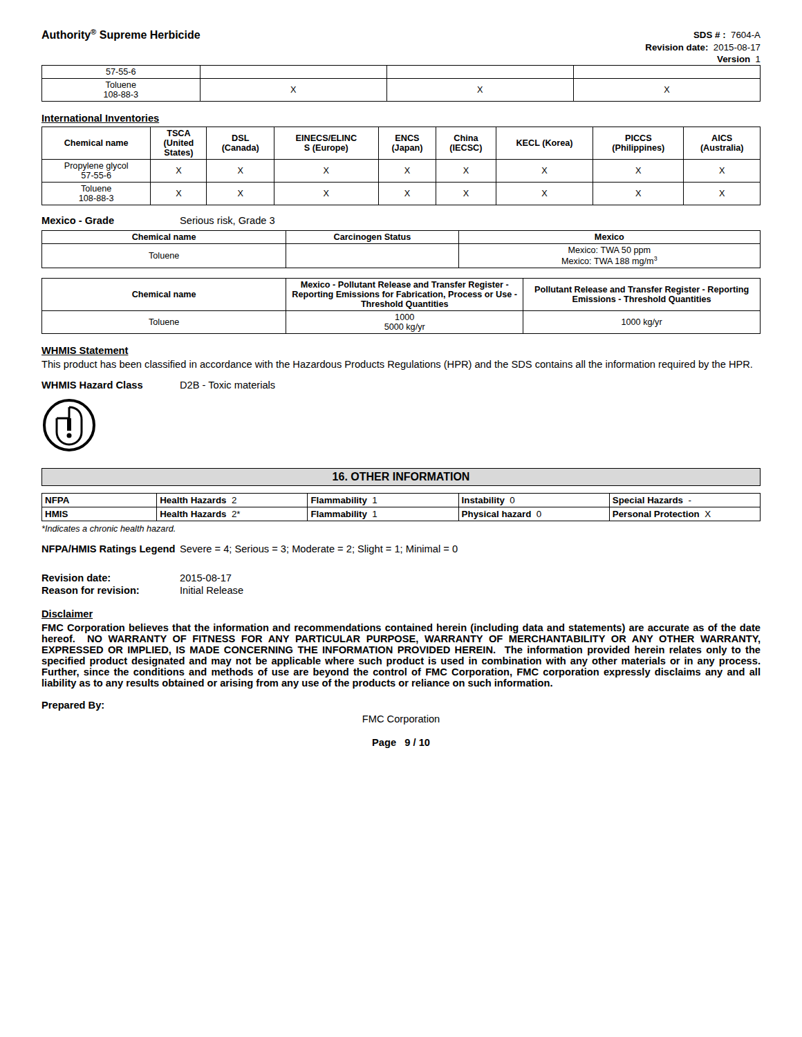Authority® Supreme Herbicide
SDS # : 7604-A
Revision date: 2015-08-17
Version 1
| 57-55-6 | | | |
| Toluene 108-88-3 | X | X | X |
International Inventories
| Chemical name | TSCA (United States) | DSL (Canada) | EINECS/ELINC S (Europe) | ENCS (Japan) | China (IECSC) | KECL (Korea) | PICCS (Philippines) | AICS (Australia) |
| --- | --- | --- | --- | --- | --- | --- | --- | --- |
| Propylene glycol 57-55-6 | X | X | X | X | X | X | X | X |
| Toluene 108-88-3 | X | X | X | X | X | X | X | X |
Mexico - Grade
Serious risk, Grade 3
| Chemical name | Carcinogen Status | Mexico |
| --- | --- | --- |
| Toluene | | Mexico: TWA 50 ppm Mexico: TWA 188 mg/m 3 |
| Chemical name | Mexico - Pollutant Release and Transfer Register - Reporting Emissions for Fabrication, Process or Use -Threshold Quantities | Pollutant Release and Transfer Register - Reporting Emissions - Threshold Quantities |
| --- | --- | --- |
| Toluene | 1000 5000 kg/yr | 1000 kg/yr |
WHMIS Statement
This product has been classified in accordance with the Hazardous Products Regulations (HPR) and the SDS contains all the information required by the HPR.
WHMIS Hazard Class
D2B - Toxic materials
16. OTHER INFORMATION
| NFPA | Health Hazards 2 | Flammability 1 | Instability 0 | Special Hazards - |
| HMIS | Health Hazards 2* | Flammability 1 | Physical hazard 0 | Personal Protection X |
*Indicates a chronic health hazard.
NFPA/HMIS Ratings Legend
Severe = 4; Serious = 3; Moderate = 2; Slight = 1; Minimal = 0
Revision date:
2015-08-17
Reason for revision:
Initial Release
Disclaimer
FMC Corporation believes that the information and recommendations contained herein (including data and statements) are accurate as of the date hereof. NO WARRANTY OF FITNESS FOR ANY PARTICULAR PURPOSE, WARRANTY OF MERCHANTABILITY OR ANY OTHER WARRANTY, EXPRESSED OR IMPLIED, IS MADE CONCERNING THE INFORMATION PROVIDED HEREIN. The information provided herein relates only to the specified product designated and may not be applicable where such product is used in combination with any other materials or in any process. Further, since the conditions and methods of use are beyond the control of FMC Corporation, FMC corporation expressly disclaims any and all liability as to any results obtained or arising from any use of the products or reliance on such information.
Prepared By:
FMC Corporation
Page 9 / 10